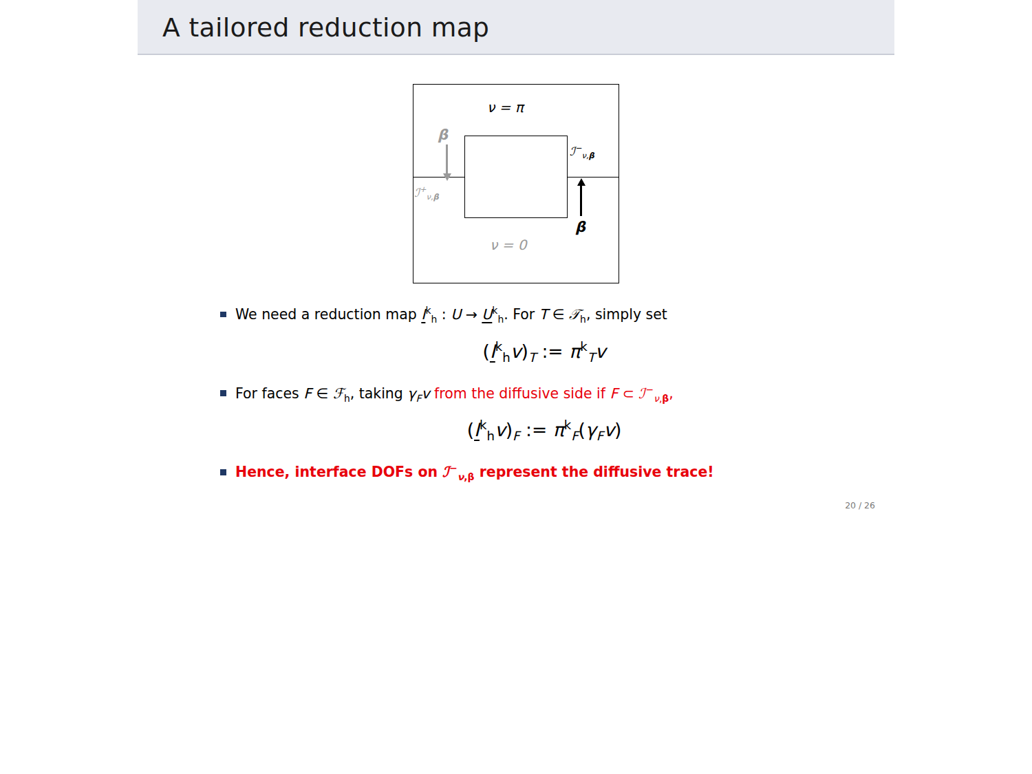A tailored reduction map
ν = π ν = 0 β
β
ℐ−ν,β ℐ+ν,β
We need a reduction map Ikh : U → Ukh. For T ∈ 𝒯h, simply set
(Ikhv)T := πkTv
For faces F ∈ ℱh, taking γFv from the diffusive side if F ⊂ ℐ−ν,β,
(Ikhv)F := πkF(γFv)
Hence, interface DOFs on ℐ−ν,β represent the diffusive trace!
20 / 26